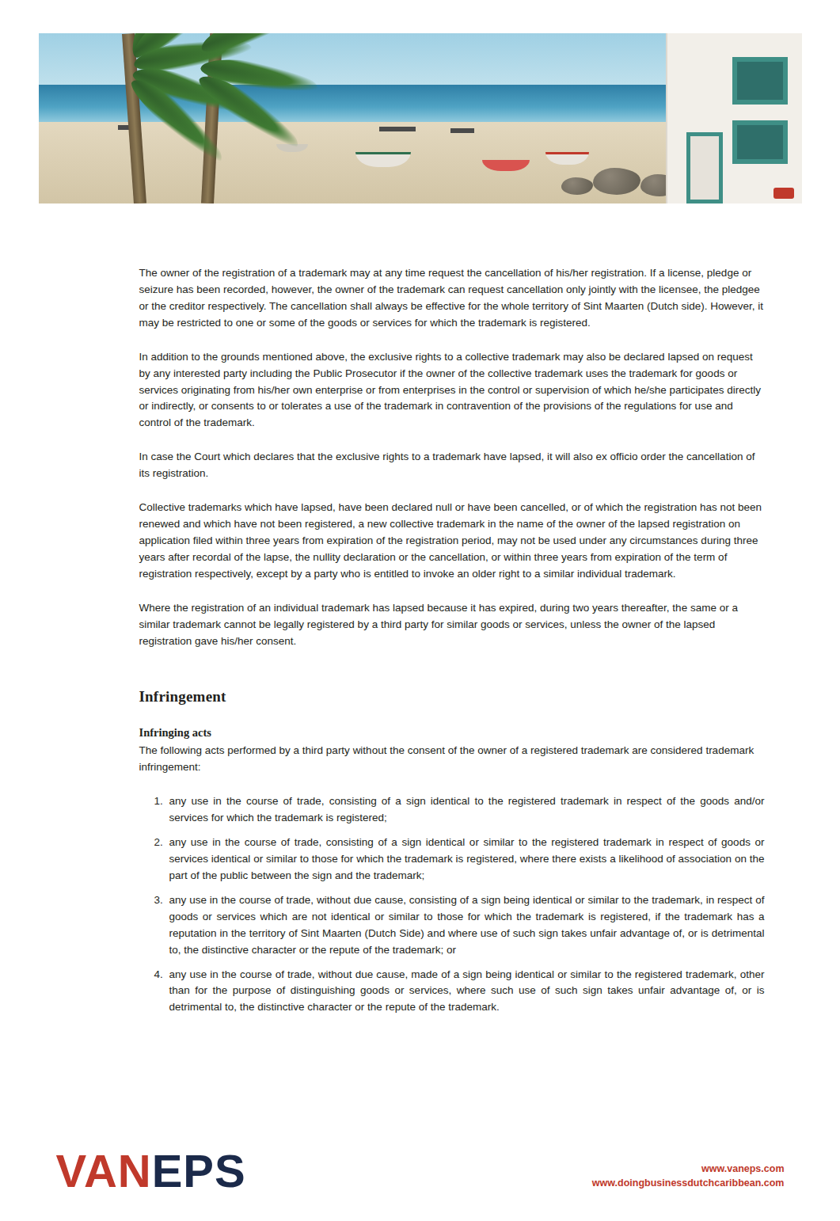The owner of the registration of a trademark may at any time request the cancellation of his/her registration. If a license, pledge or seizure has been recorded, however, the owner of the trademark can request cancellation only jointly with the licensee, the pledgee or the creditor respectively. The cancellation shall always be effective for the whole territory of Sint Maarten (Dutch side). However, it may be restricted to one or some of the goods or services for which the trademark is registered.
In addition to the grounds mentioned above, the exclusive rights to a collective trademark may also be declared lapsed on request by any interested party including the Public Prosecutor if the owner of the collective trademark uses the trademark for goods or services originating from his/her own enterprise or from enterprises in the control or supervision of which he/she participates directly or indirectly, or consents to or tolerates a use of the trademark in contravention of the provisions of the regulations for use and control of the trademark.
In case the Court which declares that the exclusive rights to a trademark have lapsed, it will also ex officio order the cancellation of its registration.
Collective trademarks which have lapsed, have been declared null or have been cancelled, or of which the registration has not been renewed and which have not been registered, a new collective trademark in the name of the owner of the lapsed registration on application filed within three years from expiration of the registration period, may not be used under any circumstances during three years after recordal of the lapse, the nullity declaration or the cancellation, or within three years from expiration of the term of registration respectively, except by a party who is entitled to invoke an older right to a similar individual trademark.
Where the registration of an individual trademark has lapsed because it has expired, during two years thereafter, the same or a similar trademark cannot be legally registered by a third party for similar goods or services, unless the owner of the lapsed registration gave his/her consent.
Infringement
Infringing acts
The following acts performed by a third party without the consent of the owner of a registered trademark are considered trademark infringement:
any use in the course of trade, consisting of a sign identical to the registered trademark in respect of the goods and/or services for which the trademark is registered;
any use in the course of trade, consisting of a sign identical or similar to the registered trademark in respect of goods or services identical or similar to those for which the trademark is registered, where there exists a likelihood of association on the part of the public between the sign and the trademark;
any use in the course of trade, without due cause, consisting of a sign being identical or similar to the trademark, in respect of goods or services which are not identical or similar to those for which the trademark is registered, if the trademark has a reputation in the territory of Sint Maarten (Dutch Side) and where use of such sign takes unfair advantage of, or is detrimental to, the distinctive character or the repute of the trademark; or
any use in the course of trade, without due cause, made of a sign being identical or similar to the registered trademark, other than for the purpose of distinguishing goods or services, where such use of such sign takes unfair advantage of, or is detrimental to, the distinctive character or the repute of the trademark.
VAN EPS
www.vaneps.com
www.doingbusinessdutchcaribbean.com